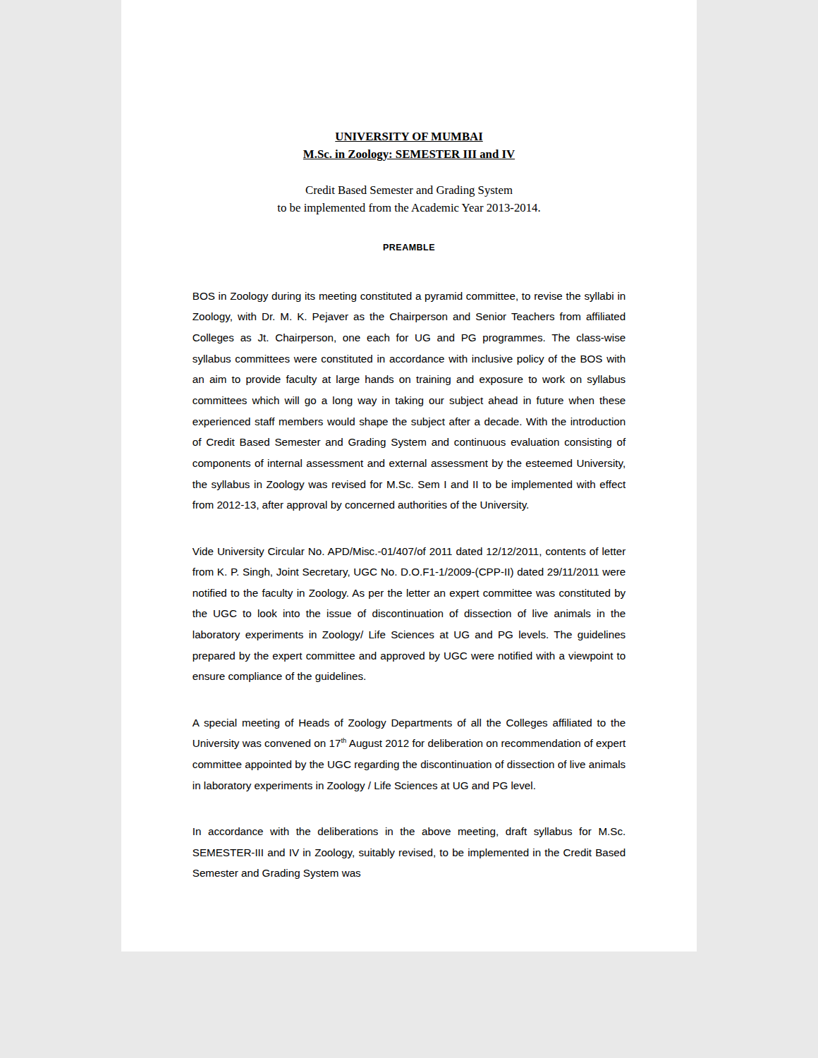UNIVERSITY OF MUMBAI M.Sc. in Zoology: SEMESTER III and IV
Credit Based Semester and Grading System to be implemented from the Academic Year 2013-2014.
PREAMBLE
BOS in Zoology during its meeting constituted a pyramid committee, to revise the syllabi in Zoology, with Dr. M. K. Pejaver as the Chairperson and Senior Teachers from affiliated Colleges as Jt. Chairperson, one each for UG and PG programmes. The class-wise syllabus committees were constituted in accordance with inclusive policy of the BOS with an aim to provide faculty at large hands on training and exposure to work on syllabus committees which will go a long way in taking our subject ahead in future when these experienced staff members would shape the subject after a decade. With the introduction of Credit Based Semester and Grading System and continuous evaluation consisting of components of internal assessment and external assessment by the esteemed University, the syllabus in Zoology was revised for M.Sc. Sem I and II to be implemented with effect from 2012-13, after approval by concerned authorities of the University.
Vide University Circular No. APD/Misc.-01/407/of 2011 dated 12/12/2011, contents of letter from K. P. Singh, Joint Secretary, UGC No. D.O.F1-1/2009-(CPP-II) dated 29/11/2011 were notified to the faculty in Zoology. As per the letter an expert committee was constituted by the UGC to look into the issue of discontinuation of dissection of live animals in the laboratory experiments in Zoology/ Life Sciences at UG and PG levels. The guidelines prepared by the expert committee and approved by UGC were notified with a viewpoint to ensure compliance of the guidelines.
A special meeting of Heads of Zoology Departments of all the Colleges affiliated to the University was convened on 17th August 2012 for deliberation on recommendation of expert committee appointed by the UGC regarding the discontinuation of dissection of live animals in laboratory experiments in Zoology / Life Sciences at UG and PG level.
In accordance with the deliberations in the above meeting, draft syllabus for M.Sc. SEMESTER-III and IV in Zoology, suitably revised, to be implemented in the Credit Based Semester and Grading System was